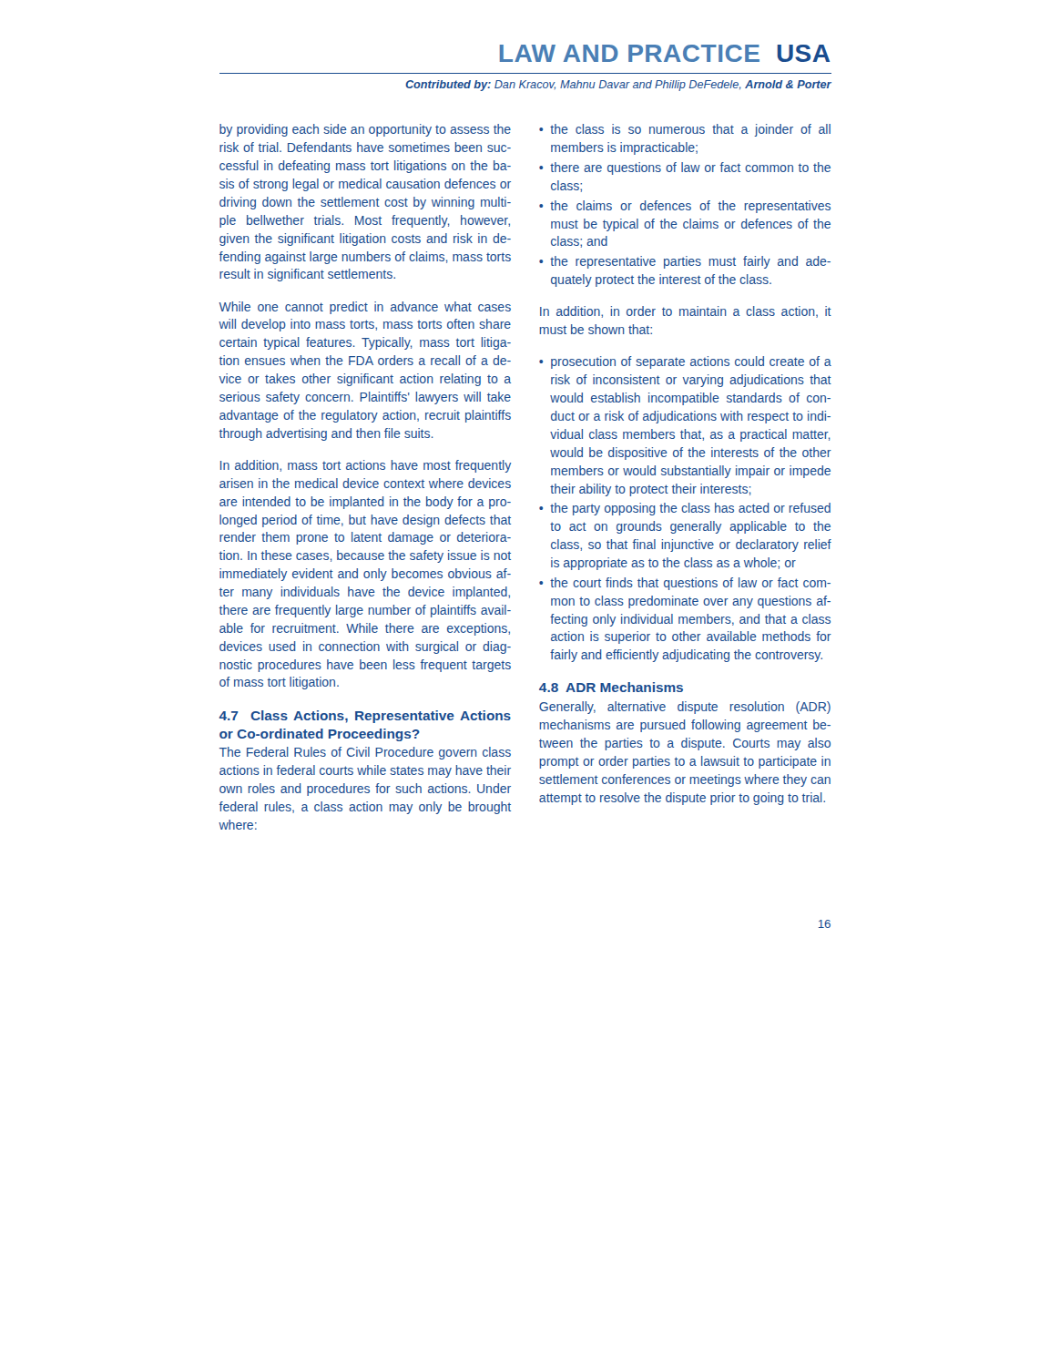LAW AND PRACTICE USA
Contributed by: Dan Kracov, Mahnu Davar and Phillip DeFedele, Arnold & Porter
by providing each side an opportunity to assess the risk of trial. Defendants have sometimes been successful in defeating mass tort litigations on the basis of strong legal or medical causation defences or driving down the settlement cost by winning multiple bellwether trials. Most frequently, however, given the significant litigation costs and risk in defending against large numbers of claims, mass torts result in significant settlements.
While one cannot predict in advance what cases will develop into mass torts, mass torts often share certain typical features. Typically, mass tort litigation ensues when the FDA orders a recall of a device or takes other significant action relating to a serious safety concern. Plaintiffs' lawyers will take advantage of the regulatory action, recruit plaintiffs through advertising and then file suits.
In addition, mass tort actions have most frequently arisen in the medical device context where devices are intended to be implanted in the body for a prolonged period of time, but have design defects that render them prone to latent damage or deterioration. In these cases, because the safety issue is not immediately evident and only becomes obvious after many individuals have the device implanted, there are frequently large number of plaintiffs available for recruitment. While there are exceptions, devices used in connection with surgical or diagnostic procedures have been less frequent targets of mass tort litigation.
4.7 Class Actions, Representative Actions or Co-ordinated Proceedings?
The Federal Rules of Civil Procedure govern class actions in federal courts while states may have their own roles and procedures for such actions. Under federal rules, a class action may only be brought where:
the class is so numerous that a joinder of all members is impracticable;
there are questions of law or fact common to the class;
the claims or defences of the representatives must be typical of the claims or defences of the class; and
the representative parties must fairly and adequately protect the interest of the class.
In addition, in order to maintain a class action, it must be shown that:
prosecution of separate actions could create of a risk of inconsistent or varying adjudications that would establish incompatible standards of conduct or a risk of adjudications with respect to individual class members that, as a practical matter, would be dispositive of the interests of the other members or would substantially impair or impede their ability to protect their interests;
the party opposing the class has acted or refused to act on grounds generally applicable to the class, so that final injunctive or declaratory relief is appropriate as to the class as a whole; or
the court finds that questions of law or fact common to class predominate over any questions affecting only individual members, and that a class action is superior to other available methods for fairly and efficiently adjudicating the controversy.
4.8 ADR Mechanisms
Generally, alternative dispute resolution (ADR) mechanisms are pursued following agreement between the parties to a dispute. Courts may also prompt or order parties to a lawsuit to participate in settlement conferences or meetings where they can attempt to resolve the dispute prior to going to trial.
16